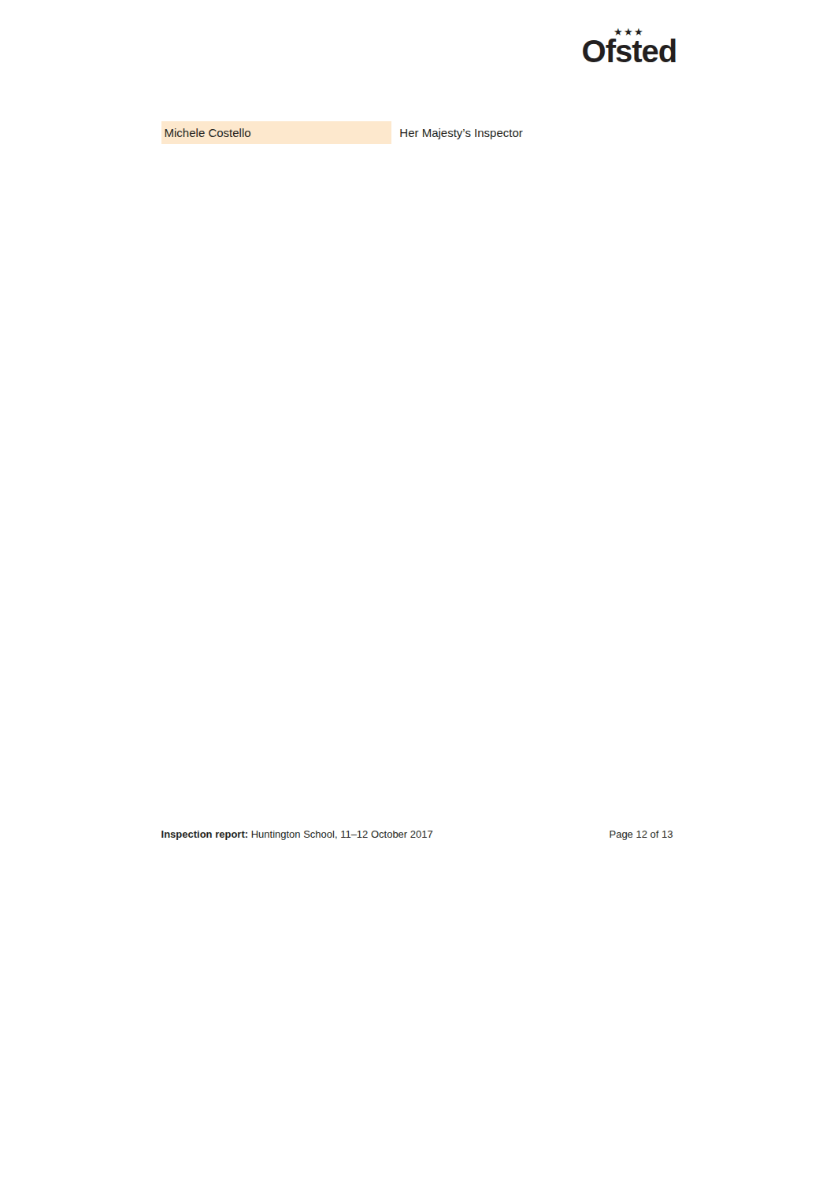★★★
Ofsted
Michele Costello
Her Majesty’s Inspector
Inspection report: Huntington School, 11–12 October 2017
Page 12 of 13